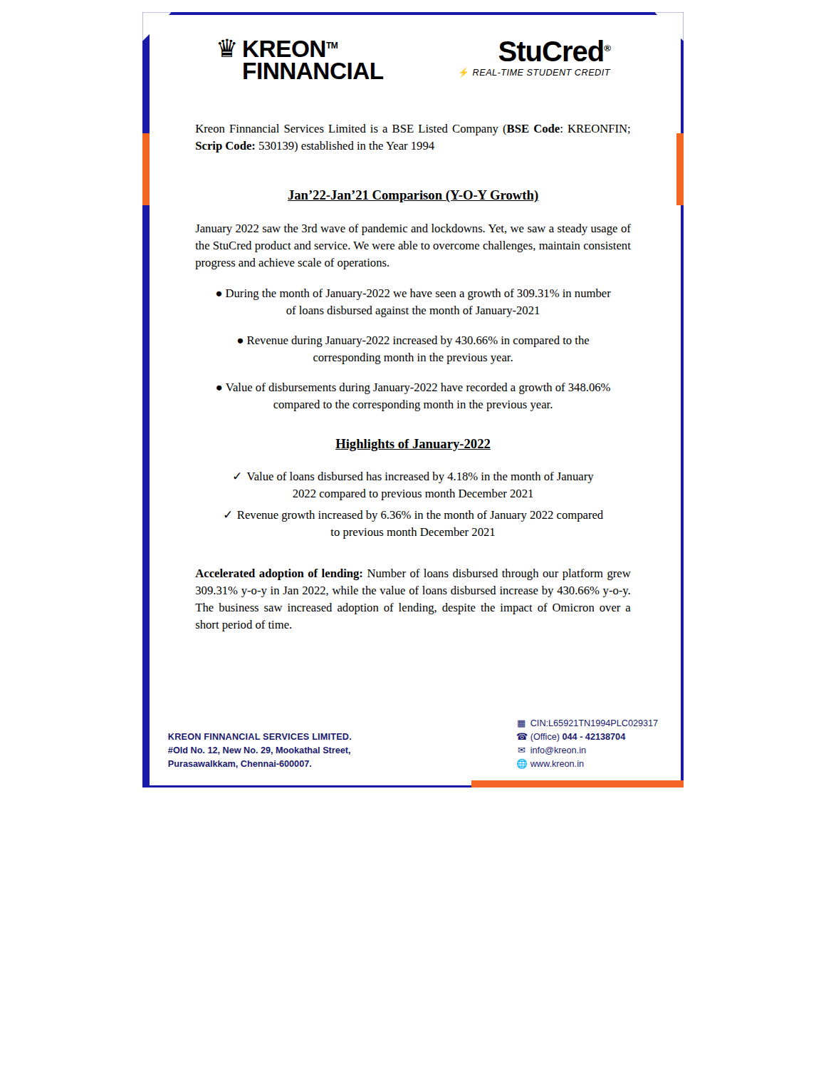♛
KREONTM
FINNANCIAL
StuCred®
⚡ REAL-TIME STUDENT CREDIT
Kreon Finnancial Services Limited is a BSE Listed Company (BSE Code: KREONFIN; Scrip Code: 530139) established in the Year 1994
Jan’22-Jan’21 Comparison (Y-O-Y Growth)
January 2022 saw the 3rd wave of pandemic and lockdowns. Yet, we saw a steady usage of the StuCred product and service. We were able to overcome challenges, maintain consistent progress and achieve scale of operations.
During the month of January-2022 we have seen a growth of 309.31% in number of loans disbursed against the month of January-2021
Revenue during January-2022 increased by 430.66% in compared to the corresponding month in the previous year.
Value of disbursements during January-2022 have recorded a growth of 348.06% compared to the corresponding month in the previous year.
Highlights of January-2022
✓Value of loans disbursed has increased by 4.18% in the month of January 2022 compared to previous month December 2021
✓Revenue growth increased by 6.36% in the month of January 2022 compared to previous month December 2021
Accelerated adoption of lending: Number of loans disbursed through our platform grew 309.31% y-o-y in Jan 2022, while the value of loans disbursed increase by 430.66% y-o-y. The business saw increased adoption of lending, despite the impact of Omicron over a short period of time.
KREON FINNANCIAL SERVICES LIMITED.
#Old No. 12, New No. 29, Mookathal Street,
Purasawalkkam, Chennai-600007.
▦CIN:L65921TN1994PLC029317
☎(Office) 044 - 42138704
✉info@kreon.in
🌐www.kreon.in